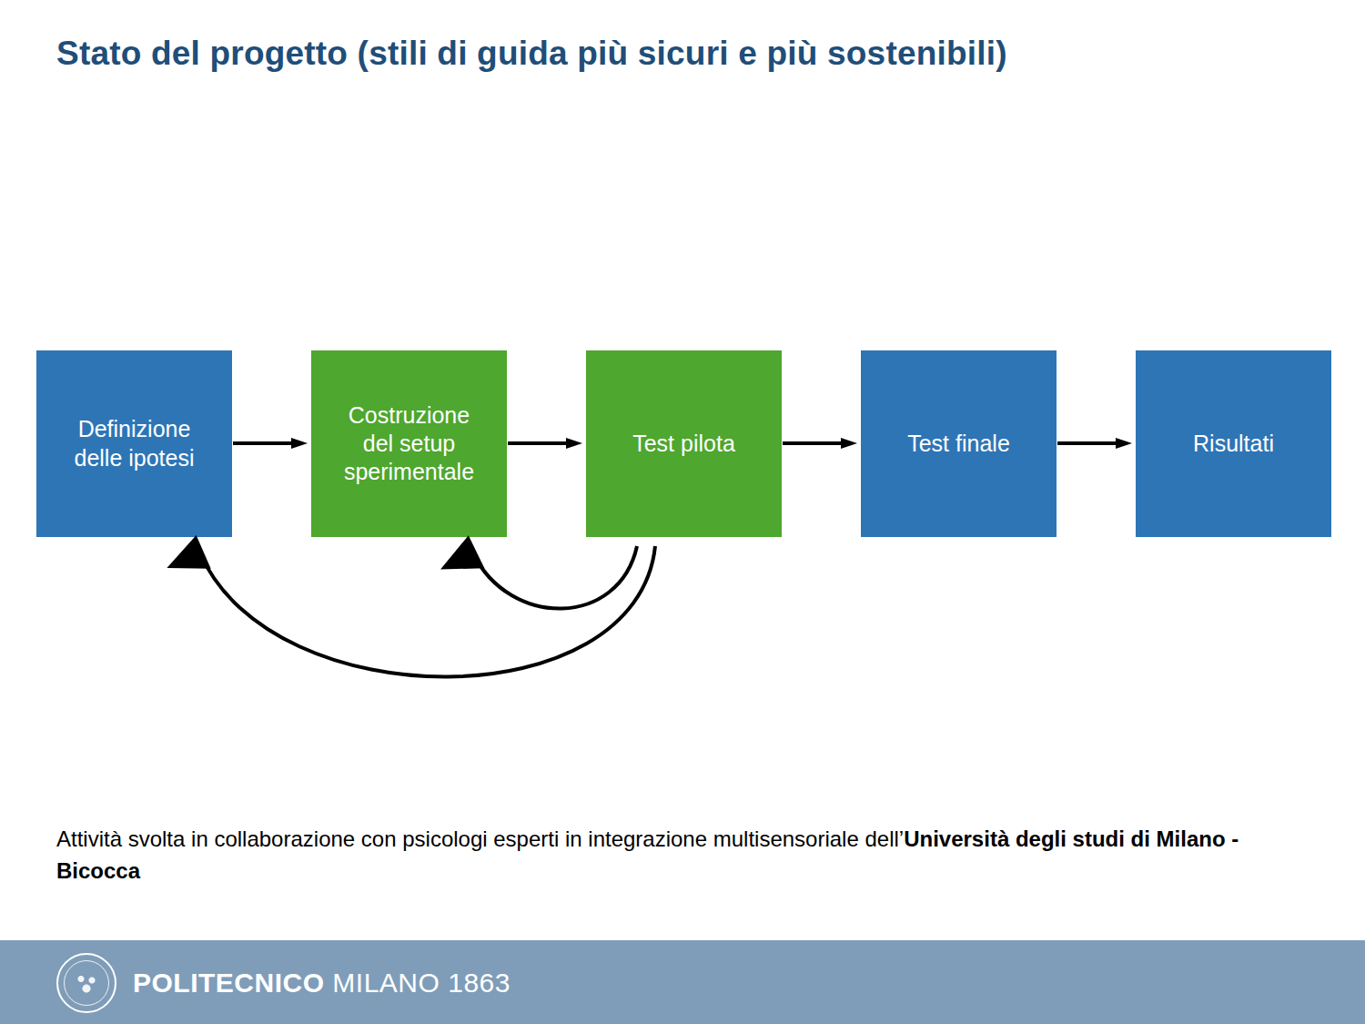Stato del progetto (stili di guida più sicuri e più sostenibili)
Definizione
delle ipotesi
Costruzione
del setup
sperimentale
Test pilota
Test finale
Risultati
Attività svolta in collaborazione con psicologi esperti in integrazione multisensoriale dell’Università degli studi di Milano - Bicocca
POLITECNICO MILANO 1863